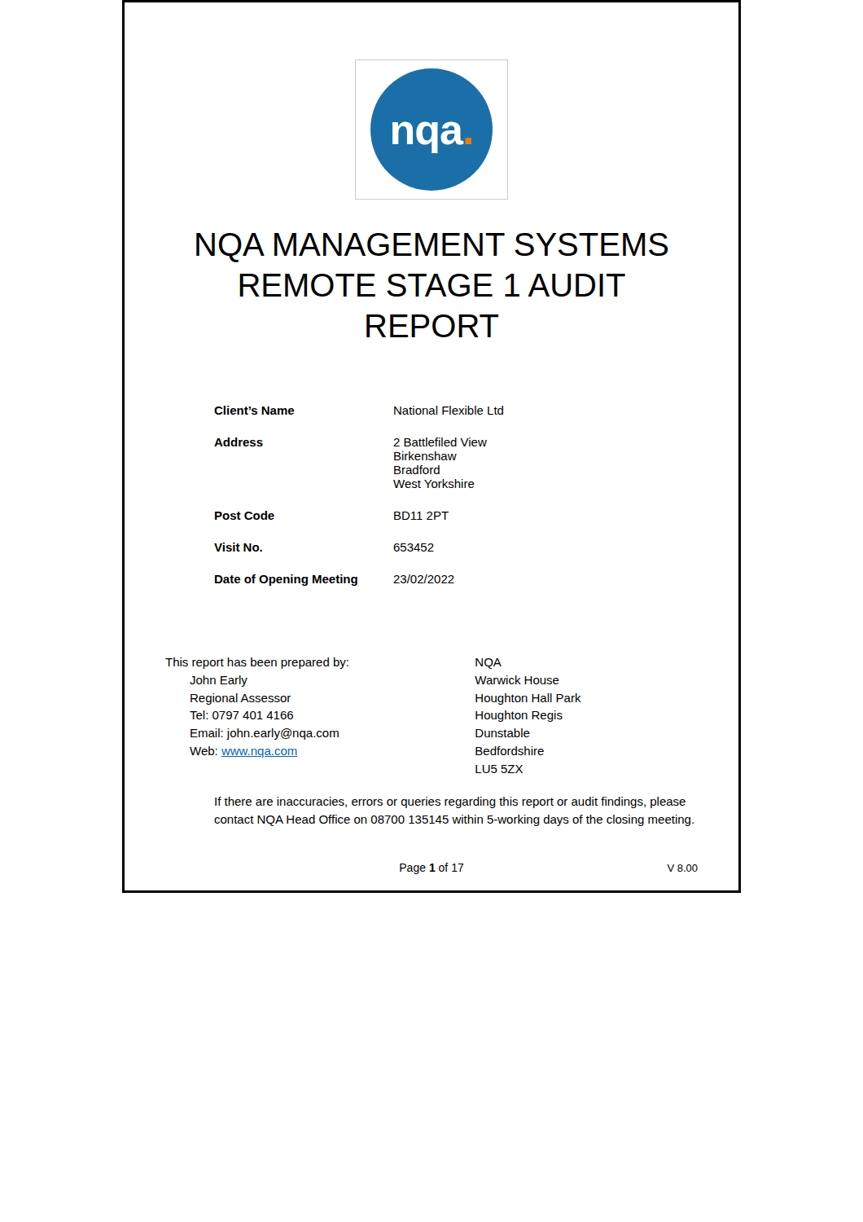nqa.
NQA MANAGEMENT SYSTEMS
REMOTE STAGE 1 AUDIT
REPORT
| Client’s Name | National Flexible Ltd |
| Address | 2 Battlefiled View Birkenshaw Bradford West Yorkshire |
| Post Code | BD11 2PT |
| Visit No. | 653452 |
| Date of Opening Meeting | 23/02/2022 |
| This report has been prepared by: John Early Regional Assessor Tel: 0797 401 4166 Email: john.early@nqa.com Web: www.nqa.com | NQA Warwick House Houghton Hall Park Houghton Regis Dunstable Bedfordshire LU5 5ZX |
If there are inaccuracies, errors or queries regarding this report or audit findings, please contact NQA Head Office on 08700 135145 within 5-working days of the closing meeting.
Page 1 of 17 V 8.00